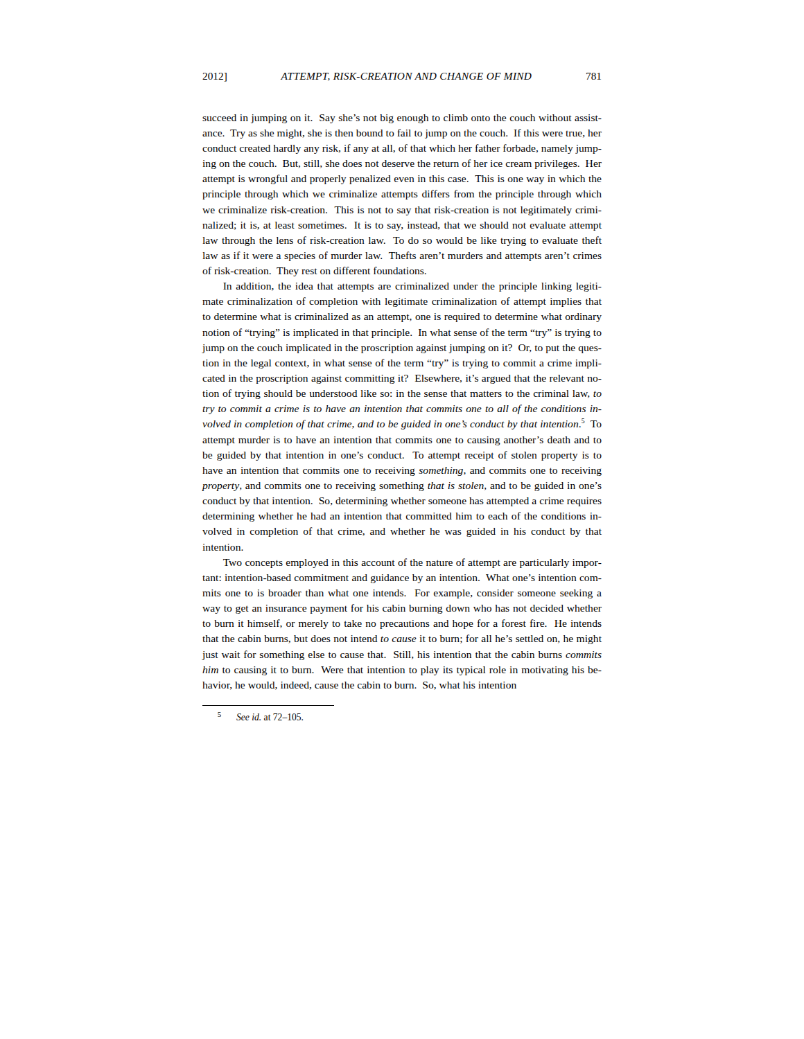2012] ATTEMPT, RISK-CREATION AND CHANGE OF MIND 781
succeed in jumping on it. Say she’s not big enough to climb onto the couch without assistance. Try as she might, she is then bound to fail to jump on the couch. If this were true, her conduct created hardly any risk, if any at all, of that which her father forbade, namely jumping on the couch. But, still, she does not deserve the return of her ice cream privileges. Her attempt is wrongful and properly penalized even in this case. This is one way in which the principle through which we criminalize attempts differs from the principle through which we criminalize risk-creation. This is not to say that risk-creation is not legitimately criminalized; it is, at least sometimes. It is to say, instead, that we should not evaluate attempt law through the lens of risk-creation law. To do so would be like trying to evaluate theft law as if it were a species of murder law. Thefts aren’t murders and attempts aren’t crimes of risk-creation. They rest on different foundations.
In addition, the idea that attempts are criminalized under the principle linking legitimate criminalization of completion with legitimate criminalization of attempt implies that to determine what is criminalized as an attempt, one is required to determine what ordinary notion of “trying” is implicated in that principle. In what sense of the term “try” is trying to jump on the couch implicated in the proscription against jumping on it? Or, to put the question in the legal context, in what sense of the term “try” is trying to commit a crime implicated in the proscription against committing it? Elsewhere, it’s argued that the relevant notion of trying should be understood like so: in the sense that matters to the criminal law, to try to commit a crime is to have an intention that commits one to all of the conditions involved in completion of that crime, and to be guided in one’s conduct by that intention.5 To attempt murder is to have an intention that commits one to causing another’s death and to be guided by that intention in one’s conduct. To attempt receipt of stolen property is to have an intention that commits one to receiving something, and commits one to receiving property, and commits one to receiving something that is stolen, and to be guided in one’s conduct by that intention. So, determining whether someone has attempted a crime requires determining whether he had an intention that committed him to each of the conditions involved in completion of that crime, and whether he was guided in his conduct by that intention.
Two concepts employed in this account of the nature of attempt are particularly important: intention-based commitment and guidance by an intention. What one’s intention commits one to is broader than what one intends. For example, consider someone seeking a way to get an insurance payment for his cabin burning down who has not decided whether to burn it himself, or merely to take no precautions and hope for a forest fire. He intends that the cabin burns, but does not intend to cause it to burn; for all he’s settled on, he might just wait for something else to cause that. Still, his intention that the cabin burns commits him to causing it to burn. Were that intention to play its typical role in motivating his behavior, he would, indeed, cause the cabin to burn. So, what his intention
5 See id. at 72–105.